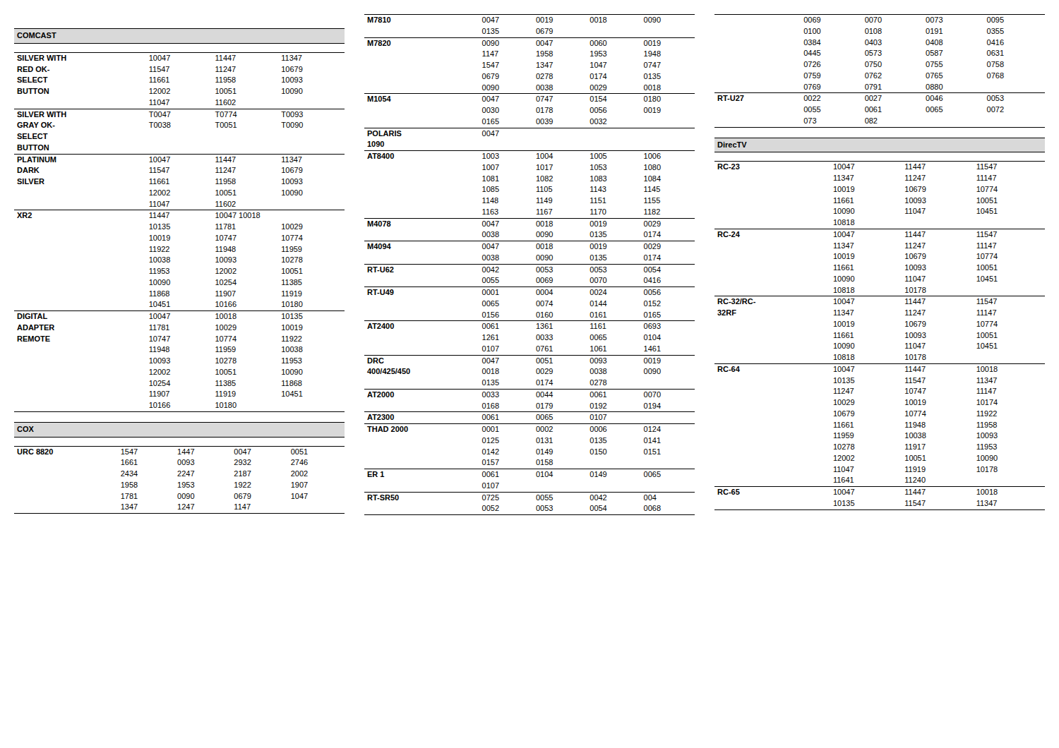| COMCAST |
| SILVER WITH | 10047 | 11447 | 11347 |
| RED OK- | 11547 | 11247 | 10679 |
| SELECT | 11661 | 11958 | 10093 |
| BUTTON | 12002 | 10051 | 10090 |
| | 11047 | 11602 | |
| SILVER WITH | T0047 | T0774 | T0093 |
| GRAY OK- | T0038 | T0051 | T0090 |
| SELECT | | | |
| BUTTON | | | |
| PLATINUM | 10047 | 11447 | 11347 |
| DARK | 11547 | 11247 | 10679 |
| SILVER | 11661 | 11958 | 10093 |
| | 12002 | 10051 | 10090 |
| | 11047 | 11602 | |
| XR2 | 11447 | 10047 10018 |
| | 10135 | 11781 | 10029 |
| | 10019 | 10747 | 10774 |
| | 11922 | 11948 | 11959 |
| | 10038 | 10093 | 10278 |
| | 11953 | 12002 | 10051 |
| | 10090 | 10254 | 11385 |
| | 11868 | 11907 | 11919 |
| | 10451 | 10166 | 10180 |
| DIGITAL | 10047 | 10018 | 10135 |
| ADAPTER | 11781 | 10029 | 10019 |
| REMOTE | 10747 | 10774 | 11922 |
| | 11948 | 11959 | 10038 |
| | 10093 | 10278 | 11953 |
| | 12002 | 10051 | 10090 |
| | 10254 | 11385 | 11868 |
| | 11907 | 11919 | 10451 |
| | 10166 | 10180 | |
| COX |
| URC 8820 | 1547 | 1447 | 0047 | 0051 |
| | 1661 | 0093 | 2932 | 2746 |
| | 2434 | 2247 | 2187 | 2002 |
| | 1958 | 1953 | 1922 | 1907 |
| | 1781 | 0090 | 0679 | 1047 |
| | 1347 | 1247 | 1147 | |
| M7810 | 0047 | 0019 | 0018 | 0090 |
| | 0135 | 0679 | | |
| M7820 | 0090 | 0047 | 0060 | 0019 |
| | 1147 | 1958 | 1953 | 1948 |
| | 1547 | 1347 | 1047 | 0747 |
| | 0679 | 0278 | 0174 | 0135 |
| | 0090 | 0038 | 0029 | 0018 |
| M1054 | 0047 | 0747 | 0154 | 0180 |
| | 0030 | 0178 | 0056 | 0019 |
| | 0165 | 0039 | 0032 | |
| POLARIS | 0047 | | | |
| 1090 | | | | |
| AT8400 | 1003 | 1004 | 1005 | 1006 |
| | 1007 | 1017 | 1053 | 1080 |
| | 1081 | 1082 | 1083 | 1084 |
| | 1085 | 1105 | 1143 | 1145 |
| | 1148 | 1149 | 1151 | 1155 |
| | 1163 | 1167 | 1170 | 1182 |
| M4078 | 0047 | 0018 | 0019 | 0029 |
| | 0038 | 0090 | 0135 | 0174 |
| M4094 | 0047 | 0018 | 0019 | 0029 |
| | 0038 | 0090 | 0135 | 0174 |
| RT-U62 | 0042 | 0053 | 0053 | 0054 |
| | 0055 | 0069 | 0070 | 0416 |
| RT-U49 | 0001 | 0004 | 0024 | 0056 |
| | 0065 | 0074 | 0144 | 0152 |
| | 0156 | 0160 | 0161 | 0165 |
| AT2400 | 0061 | 1361 | 1161 | 0693 |
| | 1261 | 0033 | 0065 | 0104 |
| | 0107 | 0761 | 1061 | 1461 |
| DRC | 0047 | 0051 | 0093 | 0019 |
| 400/425/450 | 0018 | 0029 | 0038 | 0090 |
| | 0135 | 0174 | 0278 | |
| AT2000 | 0033 | 0044 | 0061 | 0070 |
| | 0168 | 0179 | 0192 | 0194 |
| AT2300 | 0061 | 0065 | 0107 | |
| THAD 2000 | 0001 | 0002 | 0006 | 0124 |
| | 0125 | 0131 | 0135 | 0141 |
| | 0142 | 0149 | 0150 | 0151 |
| | 0157 | 0158 | | |
| ER 1 | 0061 | 0104 | 0149 | 0065 |
| | 0107 | | | |
| RT-SR50 | 0725 | 0055 | 0042 | 004 |
| | 0052 | 0053 | 0054 | 0068 |
| | 0069 | 0070 | 0073 | 0095 |
| | 0100 | 0108 | 0191 | 0355 |
| | 0384 | 0403 | 0408 | 0416 |
| | 0445 | 0573 | 0587 | 0631 |
| | 0726 | 0750 | 0755 | 0758 |
| | 0759 | 0762 | 0765 | 0768 |
| | 0769 | 0791 | 0880 | |
| RT-U27 | 0022 | 0027 | 0046 | 0053 |
| | 0055 | 0061 | 0065 | 0072 |
| | 073 | 082 | | |
| DirecTV |
| RC-23 | 10047 | 11447 | 11547 |
| | 11347 | 11247 | 11147 |
| | 10019 | 10679 | 10774 |
| | 11661 | 10093 | 10051 |
| | 10090 | 11047 | 10451 |
| | 10818 | | |
| RC-24 | 10047 | 11447 | 11547 |
| | 11347 | 11247 | 11147 |
| | 10019 | 10679 | 10774 |
| | 11661 | 10093 | 10051 |
| | 10090 | 11047 | 10451 |
| | 10818 | 10178 | |
| RC-32/RC- | 10047 | 11447 | 11547 |
| 32RF | 11347 | 11247 | 11147 |
| | 10019 | 10679 | 10774 |
| | 11661 | 10093 | 10051 |
| | 10090 | 11047 | 10451 |
| | 10818 | 10178 | |
| RC-64 | 10047 | 11447 | 10018 |
| | 10135 | 11547 | 11347 |
| | 11247 | 10747 | 11147 |
| | 10029 | 10019 | 10174 |
| | 10679 | 10774 | 11922 |
| | 11661 | 11948 | 11958 |
| | 11959 | 10038 | 10093 |
| | 10278 | 11917 | 11953 |
| | 12002 | 10051 | 10090 |
| | 11047 | 11919 | 10178 |
| | 11641 | 11240 | |
| RC-65 | 10047 | 11447 | 10018 |
| | 10135 | 11547 | 11347 |